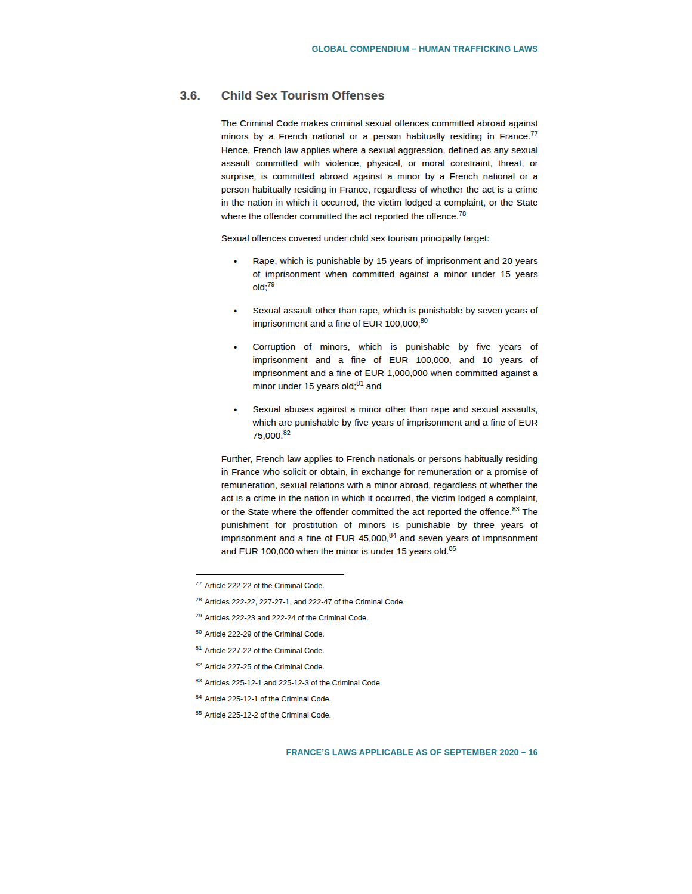GLOBAL COMPENDIUM – HUMAN TRAFFICKING LAWS
3.6. Child Sex Tourism Offenses
The Criminal Code makes criminal sexual offences committed abroad against minors by a French national or a person habitually residing in France.77 Hence, French law applies where a sexual aggression, defined as any sexual assault committed with violence, physical, or moral constraint, threat, or surprise, is committed abroad against a minor by a French national or a person habitually residing in France, regardless of whether the act is a crime in the nation in which it occurred, the victim lodged a complaint, or the State where the offender committed the act reported the offence.78
Sexual offences covered under child sex tourism principally target:
Rape, which is punishable by 15 years of imprisonment and 20 years of imprisonment when committed against a minor under 15 years old;79
Sexual assault other than rape, which is punishable by seven years of imprisonment and a fine of EUR 100,000;80
Corruption of minors, which is punishable by five years of imprisonment and a fine of EUR 100,000, and 10 years of imprisonment and a fine of EUR 1,000,000 when committed against a minor under 15 years old;81 and
Sexual abuses against a minor other than rape and sexual assaults, which are punishable by five years of imprisonment and a fine of EUR 75,000.82
Further, French law applies to French nationals or persons habitually residing in France who solicit or obtain, in exchange for remuneration or a promise of remuneration, sexual relations with a minor abroad, regardless of whether the act is a crime in the nation in which it occurred, the victim lodged a complaint, or the State where the offender committed the act reported the offence.83 The punishment for prostitution of minors is punishable by three years of imprisonment and a fine of EUR 45,000,84 and seven years of imprisonment and EUR 100,000 when the minor is under 15 years old.85
77 Article 222-22 of the Criminal Code.
78 Articles 222-22, 227-27-1, and 222-47 of the Criminal Code.
79 Articles 222-23 and 222-24 of the Criminal Code.
80 Article 222-29 of the Criminal Code.
81 Article 227-22 of the Criminal Code.
82 Article 227-25 of the Criminal Code.
83 Articles 225-12-1 and 225-12-3 of the Criminal Code.
84 Article 225-12-1 of the Criminal Code.
85 Article 225-12-2 of the Criminal Code.
FRANCE’S LAWS APPLICABLE AS OF SEPTEMBER 2020 – 16